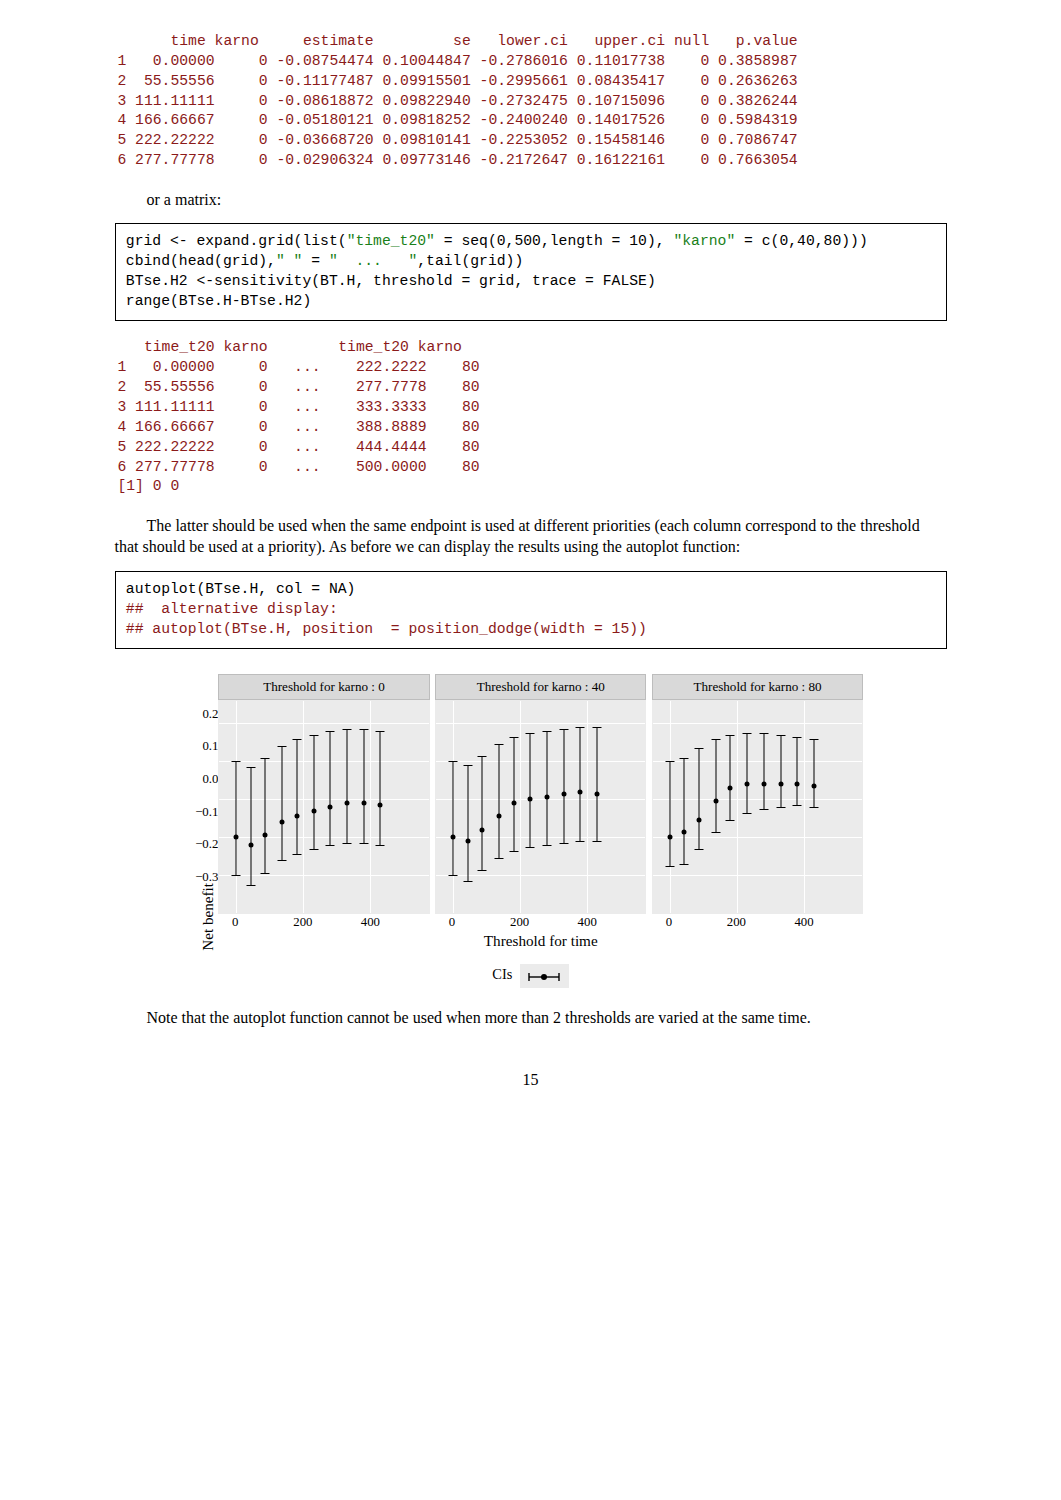time karno     estimate         se   lower.ci   upper.ci null   p.value
1   0.00000     0 -0.08754474 0.10044847 -0.2786016 0.11017738    0 0.3858987
2  55.55556     0 -0.11177487 0.09915501 -0.2995661 0.08435417    0 0.2636263
3 111.11111     0 -0.08618872 0.09822940 -0.2732475 0.10715096    0 0.3826244
4 166.66667     0 -0.05180121 0.09818252 -0.2400240 0.14017526    0 0.5984319
5 222.22222     0 -0.03668720 0.09810141 -0.2253052 0.15458146    0 0.7086747
6 277.77778     0 -0.02906324 0.09773146 -0.2172647 0.16122161    0 0.7663054
or a matrix:
grid <- expand.grid(list("time_t20" = seq(0,500,length = 10), "karno" = c(0,40,80)))
cbind(head(grid)," " = "  ...   ",tail(grid))
BTse.H2 <-sensitivity(BT.H, threshold = grid, trace = FALSE)
range(BTse.H-BTse.H2)
   time_t20 karno        time_t20 karno
1   0.00000     0   ...    222.2222    80
2  55.55556     0   ...    277.7778    80
3 111.11111     0   ...    333.3333    80
4 166.66667     0   ...    388.8889    80
5 222.22222     0   ...    444.4444    80
6 277.77778     0   ...    500.0000    80
[1] 0 0
The latter should be used when the same endpoint is used at different priorities (each column correspond to the threshold that should be used at a priority). As before we can display the results using the autoplot function:
autoplot(BTse.H, col = NA)
##  alternative display:
## autoplot(BTse.H, position  = position_dodge(width = 15))
| Net benefit | 0.2 0.1 0.0 −0.1 −0.2 −0.3 | Threshold for karno : 0 0 200 400 Threshold for karno : 40 0 200 400 Threshold for karno : 80 0 200 400 Threshold for time |
CIs
Note that the autoplot function cannot be used when more than 2 thresholds are varied at the same time.
15